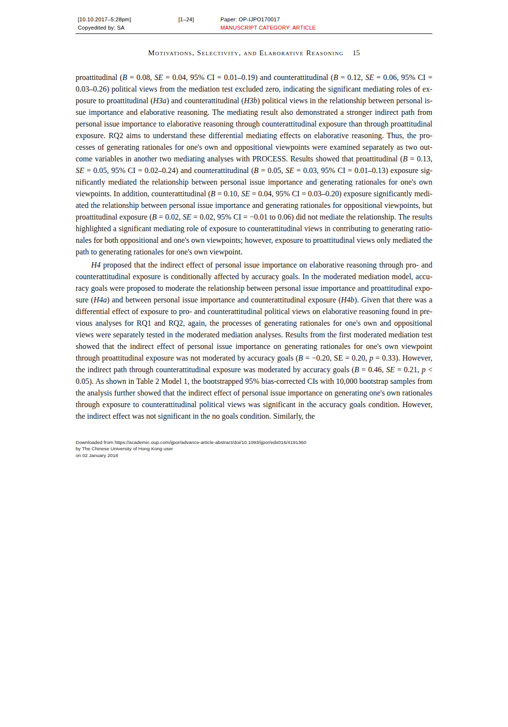| [10.10.2017–5:28pm] | [1–24] | Paper: OP-IJPO170017 |
| Copyedited by: SA | | MANUSCRIPT CATEGORY: ARTICLE |
Motivations, Selectivity, and Elaborative Reasoning15
proattitudinal (B = 0.08, SE = 0.04, 95% CI = 0.01–0.19) and counterattitudinal (B = 0.12, SE = 0.06, 95% CI = 0.03–0.26) political views from the mediation test excluded zero, indicating the significant mediating roles of exposure to proattitudinal (H3a) and counterattitudinal (H3b) political views in the relationship between personal issue importance and elaborative reasoning. The mediating result also demonstrated a stronger indirect path from personal issue importance to elaborative reasoning through counterattitudinal exposure than through proattitudinal exposure. RQ2 aims to understand these differential mediating effects on elaborative reasoning. Thus, the processes of generating rationales for one's own and oppositional viewpoints were examined separately as two outcome variables in another two mediating analyses with PROCESS. Results showed that proattitudinal (B = 0.13, SE = 0.05, 95% CI = 0.02–0.24) and counterattitudinal (B = 0.05, SE = 0.03, 95% CI = 0.01–0.13) exposure significantly mediated the relationship between personal issue importance and generating rationales for one's own viewpoints. In addition, counterattitudinal (B = 0.10, SE = 0.04, 95% CI = 0.03–0.20) exposure significantly mediated the relationship between personal issue importance and generating rationales for oppositional viewpoints, but proattitudinal exposure (B = 0.02, SE = 0.02, 95% CI = −0.01 to 0.06) did not mediate the relationship. The results highlighted a significant mediating role of exposure to counterattitudinal views in contributing to generating rationales for both oppositional and one's own viewpoints; however, exposure to proattitudinal views only mediated the path to generating rationales for one's own viewpoint.
H4 proposed that the indirect effect of personal issue importance on elaborative reasoning through pro- and counterattitudinal exposure is conditionally affected by accuracy goals. In the moderated mediation model, accuracy goals were proposed to moderate the relationship between personal issue importance and proattitudinal exposure (H4a) and between personal issue importance and counterattitudinal exposure (H4b). Given that there was a differential effect of exposure to pro- and counterattitudinal political views on elaborative reasoning found in previous analyses for RQ1 and RQ2, again, the processes of generating rationales for one's own and oppositional views were separately tested in the moderated mediation analyses. Results from the first moderated mediation test showed that the indirect effect of personal issue importance on generating rationales for one's own viewpoint through proattitudinal exposure was not moderated by accuracy goals (B = −0.20, SE = 0.20, p = 0.33). However, the indirect path through counterattitudinal exposure was moderated by accuracy goals (B = 0.46, SE = 0.21, p < 0.05). As shown in Table 2 Model 1, the bootstrapped 95% bias-corrected CIs with 10,000 bootstrap samples from the analysis further showed that the indirect effect of personal issue importance on generating one's own rationales through exposure to counterattitudinal political views was significant in the accuracy goals condition. However, the indirect effect was not significant in the no goals condition. Similarly, the
Downloaded from https://academic.oup.com/ijpor/advance-article-abstract/doi/10.1093/ijpor/edx016/4191360
by The Chinese University of Hong Kong user
on 02 January 2018